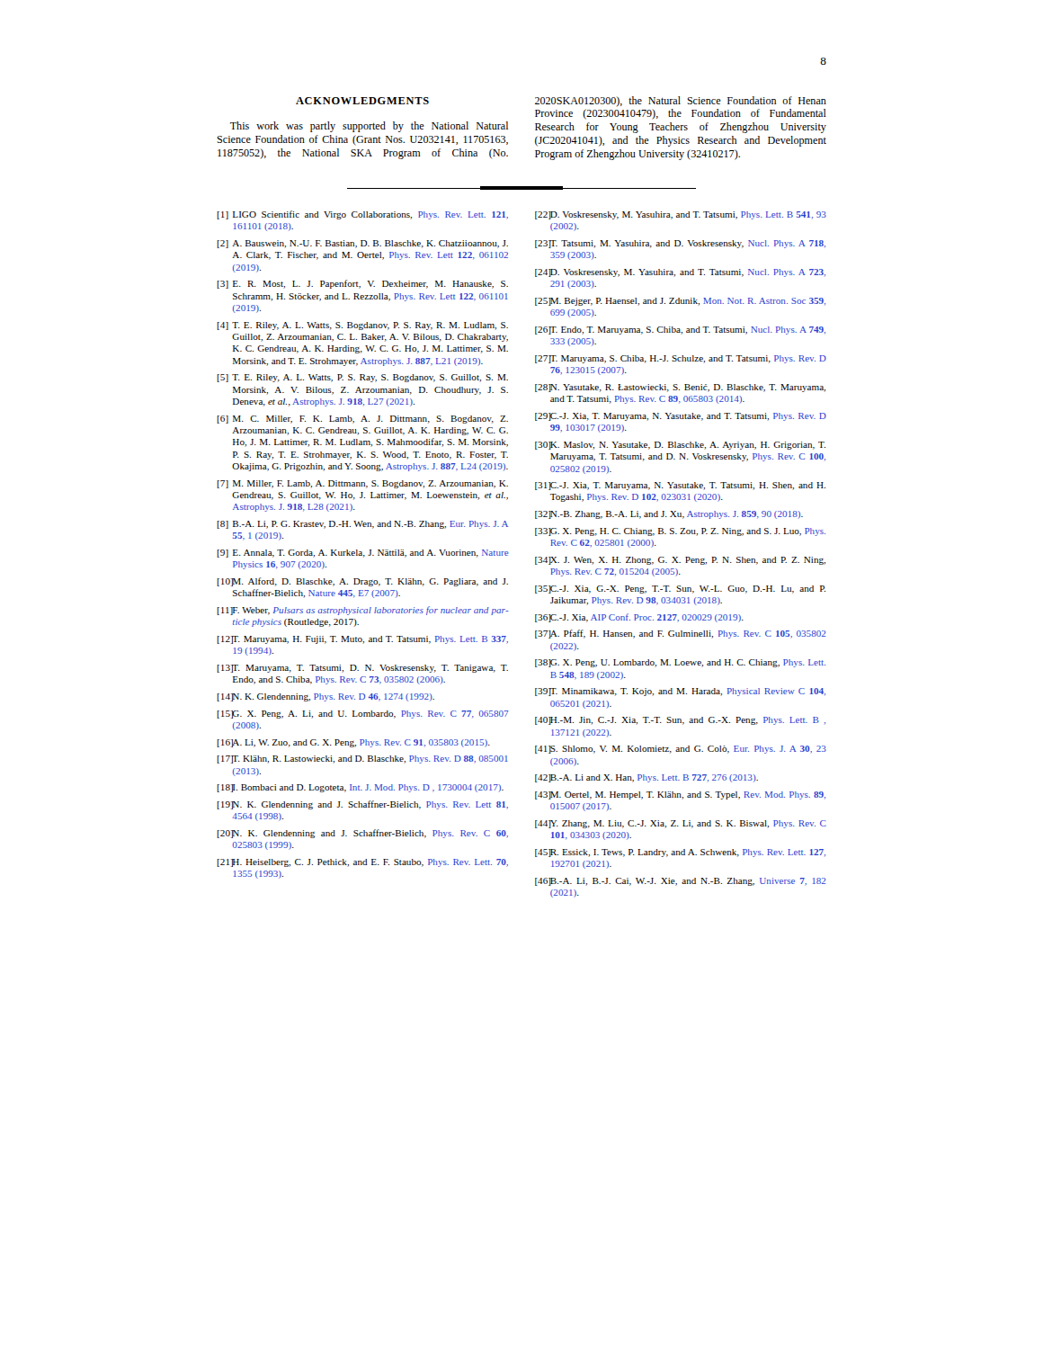8
Acknowledgments
This work was partly supported by the National Natural Science Foundation of China (Grant Nos. U2032141, 11705163, 11875052), the National SKA Program of China (No. 2020SKA0120300), the Natural Science Foundation of Henan Province (202300410479), the Foundation of Fundamental Research for Young Teachers of Zhengzhou University (JC202041041), and the Physics Research and Development Program of Zhengzhou University (32410217).
[1] LIGO Scientific and Virgo Collaborations, Phys. Rev. Lett. 121, 161101 (2018).
[2] A. Bauswein, N.-U. F. Bastian, D. B. Blaschke, K. Chatziioannou, J. A. Clark, T. Fischer, and M. Oertel, Phys. Rev. Lett 122, 061102 (2019).
[3] E. R. Most, L. J. Papenfort, V. Dexheimer, M. Hanauske, S. Schramm, H. Stöcker, and L. Rezzolla, Phys. Rev. Lett 122, 061101 (2019).
[4] T. E. Riley, A. L. Watts, S. Bogdanov, P. S. Ray, R. M. Ludlam, S. Guillot, Z. Arzoumanian, C. L. Baker, A. V. Bilous, D. Chakrabarty, K. C. Gendreau, A. K. Harding, W. C. G. Ho, J. M. Lattimer, S. M. Morsink, and T. E. Strohmayer, Astrophys. J. 887, L21 (2019).
[5] T. E. Riley, A. L. Watts, P. S. Ray, S. Bogdanov, S. Guillot, S. M. Morsink, A. V. Bilous, Z. Arzoumanian, D. Choudhury, J. S. Deneva, et al., Astrophys. J. 918, L27 (2021).
[6] M. C. Miller, F. K. Lamb, A. J. Dittmann, S. Bogdanov, Z. Arzoumanian, K. C. Gendreau, S. Guillot, A. K. Harding, W. C. G. Ho, J. M. Lattimer, R. M. Ludlam, S. Mahmoodifar, S. M. Morsink, P. S. Ray, T. E. Strohmayer, K. S. Wood, T. Enoto, R. Foster, T. Okajima, G. Prigozhin, and Y. Soong, Astrophys. J. 887, L24 (2019).
[7] M. Miller, F. Lamb, A. Dittmann, S. Bogdanov, Z. Arzoumanian, K. Gendreau, S. Guillot, W. Ho, J. Lattimer, M. Loewenstein, et al., Astrophys. J. 918, L28 (2021).
[8] B.-A. Li, P. G. Krastev, D.-H. Wen, and N.-B. Zhang, Eur. Phys. J. A 55, 1 (2019).
[9] E. Annala, T. Gorda, A. Kurkela, J. Nättilä, and A. Vuorinen, Nature Physics 16, 907 (2020).
[10] M. Alford, D. Blaschke, A. Drago, T. Klähn, G. Pagliara, and J. Schaffner-Bielich, Nature 445, E7 (2007).
[11] F. Weber, Pulsars as astrophysical laboratories for nuclear and particle physics (Routledge, 2017).
[12] T. Maruyama, H. Fujii, T. Muto, and T. Tatsumi, Phys. Lett. B 337, 19 (1994).
[13] T. Maruyama, T. Tatsumi, D. N. Voskresensky, T. Tanigawa, T. Endo, and S. Chiba, Phys. Rev. C 73, 035802 (2006).
[14] N. K. Glendenning, Phys. Rev. D 46, 1274 (1992).
[15] G. X. Peng, A. Li, and U. Lombardo, Phys. Rev. C 77, 065807 (2008).
[16] A. Li, W. Zuo, and G. X. Peng, Phys. Rev. C 91, 035803 (2015).
[17] T. Klähn, R. Lastowiecki, and D. Blaschke, Phys. Rev. D 88, 085001 (2013).
[18] I. Bombaci and D. Logoteta, Int. J. Mod. Phys. D , 1730004 (2017).
[19] N. K. Glendenning and J. Schaffner-Bielich, Phys. Rev. Lett 81, 4564 (1998).
[20] N. K. Glendenning and J. Schaffner-Bielich, Phys. Rev. C 60, 025803 (1999).
[21] H. Heiselberg, C. J. Pethick, and E. F. Staubo, Phys. Rev. Lett. 70, 1355 (1993).
[22] D. Voskresensky, M. Yasuhira, and T. Tatsumi, Phys. Lett. B 541, 93 (2002).
[23] T. Tatsumi, M. Yasuhira, and D. Voskresensky, Nucl. Phys. A 718, 359 (2003).
[24] D. Voskresensky, M. Yasuhira, and T. Tatsumi, Nucl. Phys. A 723, 291 (2003).
[25] M. Bejger, P. Haensel, and J. Zdunik, Mon. Not. R. Astron. Soc 359, 699 (2005).
[26] T. Endo, T. Maruyama, S. Chiba, and T. Tatsumi, Nucl. Phys. A 749, 333 (2005).
[27] T. Maruyama, S. Chiba, H.-J. Schulze, and T. Tatsumi, Phys. Rev. D 76, 123015 (2007).
[28] N. Yasutake, R. Łastowiecki, S. Benić, D. Blaschke, T. Maruyama, and T. Tatsumi, Phys. Rev. C 89, 065803 (2014).
[29] C.-J. Xia, T. Maruyama, N. Yasutake, and T. Tatsumi, Phys. Rev. D 99, 103017 (2019).
[30] K. Maslov, N. Yasutake, D. Blaschke, A. Ayriyan, H. Grigorian, T. Maruyama, T. Tatsumi, and D. N. Voskresensky, Phys. Rev. C 100, 025802 (2019).
[31] C.-J. Xia, T. Maruyama, N. Yasutake, T. Tatsumi, H. Shen, and H. Togashi, Phys. Rev. D 102, 023031 (2020).
[32] N.-B. Zhang, B.-A. Li, and J. Xu, Astrophys. J. 859, 90 (2018).
[33] G. X. Peng, H. C. Chiang, B. S. Zou, P. Z. Ning, and S. J. Luo, Phys. Rev. C 62, 025801 (2000).
[34] X. J. Wen, X. H. Zhong, G. X. Peng, P. N. Shen, and P. Z. Ning, Phys. Rev. C 72, 015204 (2005).
[35] C.-J. Xia, G.-X. Peng, T.-T. Sun, W.-L. Guo, D.-H. Lu, and P. Jaikumar, Phys. Rev. D 98, 034031 (2018).
[36] C.-J. Xia, AIP Conf. Proc. 2127, 020029 (2019).
[37] A. Pfaff, H. Hansen, and F. Gulminelli, Phys. Rev. C 105, 035802 (2022).
[38] G. X. Peng, U. Lombardo, M. Loewe, and H. C. Chiang, Phys. Lett. B 548, 189 (2002).
[39] T. Minamikawa, T. Kojo, and M. Harada, Physical Review C 104, 065201 (2021).
[40] H.-M. Jin, C.-J. Xia, T.-T. Sun, and G.-X. Peng, Phys. Lett. B , 137121 (2022).
[41] S. Shlomo, V. M. Kolomietz, and G. Colò, Eur. Phys. J. A 30, 23 (2006).
[42] B.-A. Li and X. Han, Phys. Lett. B 727, 276 (2013).
[43] M. Oertel, M. Hempel, T. Klähn, and S. Typel, Rev. Mod. Phys. 89, 015007 (2017).
[44] Y. Zhang, M. Liu, C.-J. Xia, Z. Li, and S. K. Biswal, Phys. Rev. C 101, 034303 (2020).
[45] R. Essick, I. Tews, P. Landry, and A. Schwenk, Phys. Rev. Lett. 127, 192701 (2021).
[46] B.-A. Li, B.-J. Cai, W.-J. Xie, and N.-B. Zhang, Universe 7, 182 (2021).